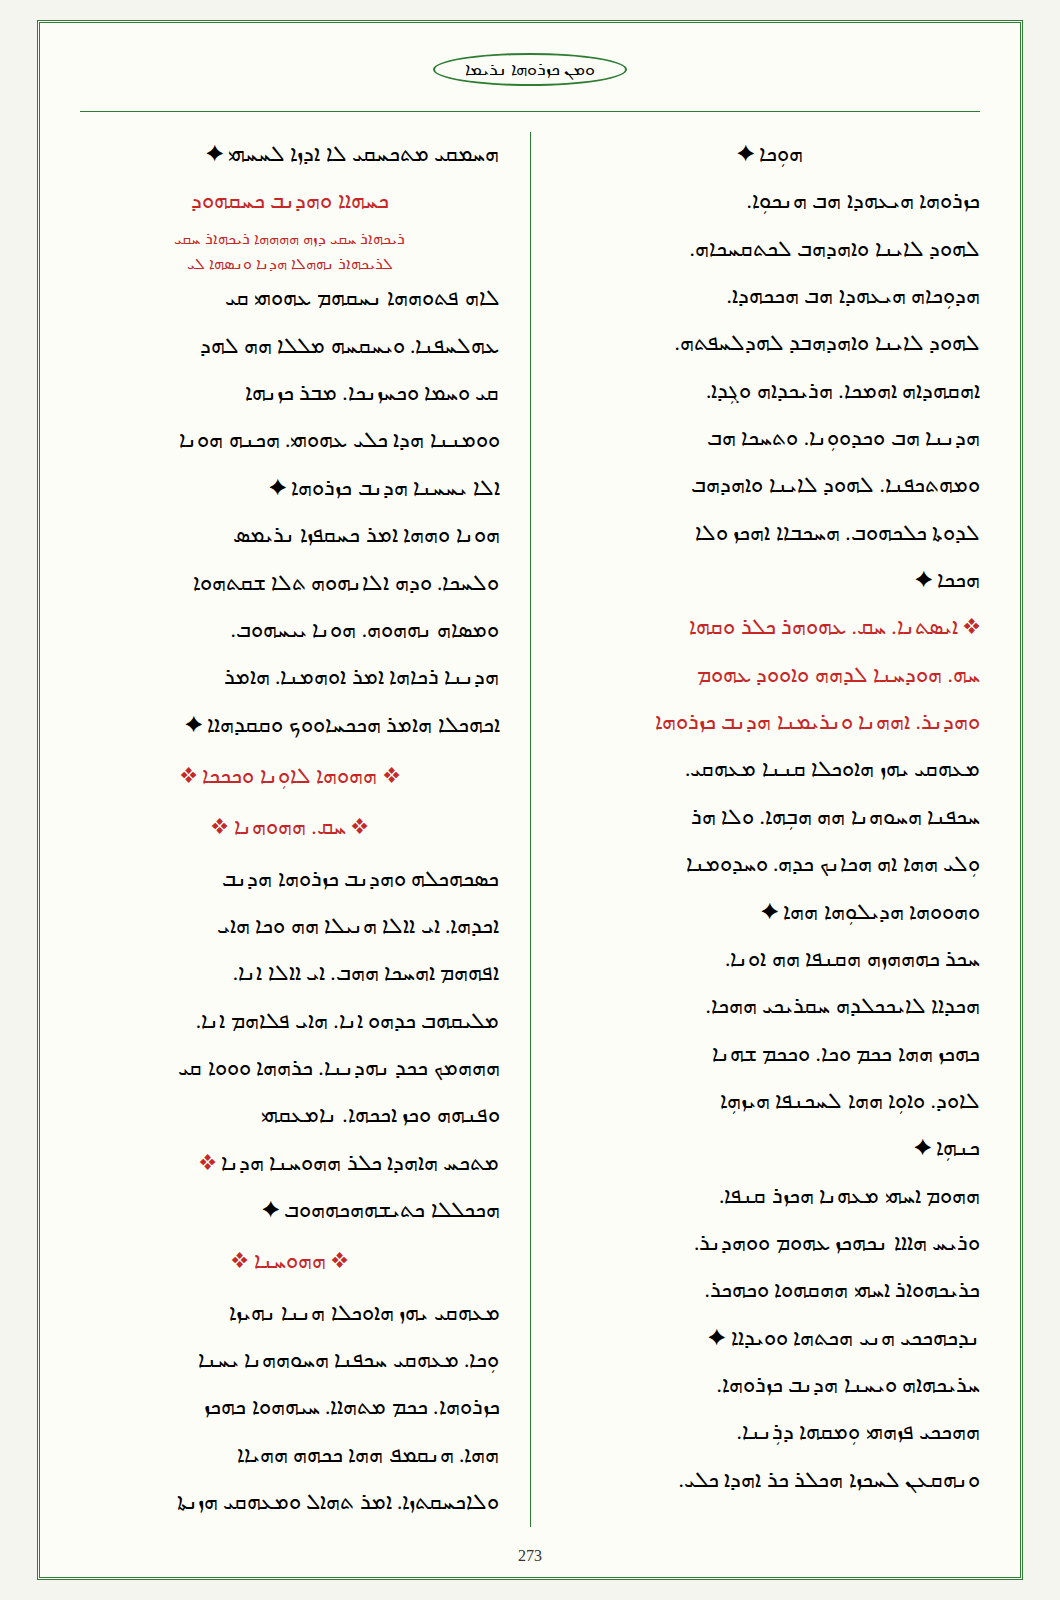ܘܡܢ ܟܙܪܘܗܐ ܢܪܝܡܐ
ܗܘܼܟܐ ✦
ܟܙܪܘܗܐ ܗܝܥܗܕܐ ܗܒ ܗܢܟܘܼܐ.
ܠܗܘܕ ܠܐܝܢܐ ܘܐܗܕܗܒ ܠܟܬܩܚܟܐܗ.
ܗܕܘܼܟܐܗ ܗܝܥܗܕܐ ܗܒ ܗܟܟܗܕܐ.
ܠܗܘܕ ܠܐܝܢܐ ܘܐܗܕܗܒܕ ܠܗܕܠܚܦܬܗ.
ܐܗܩܗܕܐܗ ܐܗܡܟܐ. ܗܪܝܟܕܐܗ ܘܓܼܕܐ.
ܗܕܢܢܐ ܗܒ ܘܟܕܘܘܼܢܐ. ܘܬܚܟܐ ܗܒ
ܘܡܗܬܟܦܢܐ. ܠܗܘܕ ܠܐܝܢܐ ܘܐܗܕܗܒ
ܠܕܘܬܐ ܟܠܟܗܘܒ. ܗܚܟܒܐܐ ܐܗܟܙ ܘܠܐ
ܗܟܟܐ ✦
❖ ܐܝܣܬܢܐ. ܚܩ. ܥܗܘܗܪ ܟܠܪ ܘܩܗܐ
ܚܗ. ܗܘܕܚܢܐ ܠܕܗܗ ܘܐܘܘܕ ܥܗܘܡ
ܘܗܕܢܪ. ܐܗܗܢܐ ܘܢܪܝܡܢܐ ܗܕܢܒ ܟܙܪܘܗܐ
ܡܥܗܩܝ ܝܗܙ ܗܐܘܟܠܐ ܩܢܢܐ ܡܥܗܩܝ.
ܚܟܦܢܐ ܗܚܘܗܢܐ ܗܗ ܗܒܼܗܐ. ܘܠܐ ܗܪ
ܘܼܠܝ ܗܗܐ ܐܗ ܗܟܐܢܟ ܟܕܗ. ܘܚܕܘܡܢܐ
ܘܗܘܘܗܐ ܗܕܝܠܘܼܗܐ ܗܗܐ ✦
ܚܟܪ ܟܗܗܗܙܗ ܗܩܢܦܐ ܗܗ ܐܘܢܐ.
ܗܟܕܐܐ ܠܐܝܟܟܠܕܗ ܚܩܪܝܟܝ ܗܗܟܐ.
ܟܗܟܙ ܗܗܐ ܟܟܡ ܘܟܐ. ܘܟܟܡ ܫܗܢܐ
ܠܐܘܕ. ܘܐܘܼܐ ܗܗܐ ܠܚܟܢܦܐ ܗܝܙܗܼܐ
ܟܢܗܼܐ ✦
ܗܗܘܡ ܐܚܗܝ ܡܥܗܢܐ ܗܟܙܪ ܩܢܦܐ.
ܘܪܝܚ ܗܐܐܐ ܢܟܗܟܙ ܥܗܘܡ ܘܘܗܕܢܪ.
ܟܪܝܟܗܘܐܪ ܐܚܗܝ ܗܗܩܗܘܐ ܘܟܗܟܪ.
ܢܕܟܗܟܟܝ ܗܢܝ ܗܟܬܗܐ ܘܘܝܕܐܐ ✦
ܚܪܝܟܗܐܗ ܘܝܚܢܐ ܗܕܢܒ ܟܙܪܘܗܐ.
ܗܗܟܟܝ ܦܙܗܗܝ ܘܼܡܩܗܐ ܕܪܼܢܢܐ.
ܘܢܗܩܥܢ ܠܚܟܙܐ ܗܟܠܪ ܟܪ ܐܗܕܐ ܟܠܝ.
ܗܚܡܩܝ ܡܬܟܚܩܝ ܠܐ ܐܕܙܐ ܠܚܚܗܝ ✦
ܟܚܗܐܐ ܘܗܕܢܒ ܟܚܩܗܘܕ
ܪܝܟܗܐܪ ܚܩܝ ܕܙܗ ܗܗܗܗܐ ܪܝܟܗܐܪ ܚܩܝ ܠܪܝܟܗܐܪ ܢܗܗܠܐ ܗܕܢܐ ܘܢܣܗܐ ܠܝ
ܠܐܗ ܦܬܘܗܗܐ ܢܚܩܗܡ ܥܗܘܗܝ ܩܝ
ܥܗܠܚܦܢܐ. ܘܝܚܩܚܗ ܡܠܠܐ ܗܗ ܠܗܕ
ܩܝ ܘܚܡܐ ܘܟܚܙܢܟܐ. ܡܒܪ ܟܙܢܗܐ
ܘܘܡܢܢܐ ܗܕܐ ܟܠܝ ܥܗܘܗܝ. ܗܟܢܗ ܗܘܢܐ
ܐܠܐ ܝܚܚܢܐ ܗܕܢܒ ܟܙܪܘܗܐ ✦
ܗܘܢܐ ܘܗܗܐ ܐܡܪ ܟܚܩܦܙܐ ܢܪܝܡܣ
ܘܠܚܟܐ. ܘܕܗ ܐܠܐܢܗܘܗ ܬܠܐ ܫܩܬܗܘܐ
ܘܡܣܐܗ ܢܗܗܘܗ. ܗܘܢܐ ܝܝܚܗܘܒ.
ܗܕܢܢܐ ܪܟܐܗܐ ܐܡܪ ܐܘܗܡܢܐ. ܗܐܡܪ
ܐܟܗܟܠܐ ܗܐܡܪ ܗܟܟܚܐܘܘܟ ܘܩܩܕܗܐܐ ✦
❖ ܗܗܘܗܐ ܠܐܘܼܢܐ ܘܟܟܟܐ ❖
❖ ܚܩ. ܗܗܘܗܢܐ ❖
ܟܣܟܗܟܠܗ ܘܗܕܢܒ ܟܙܪܘܗܐ ܗܕܢܒ
ܐܟܕܗܐ. ܐܝ ܐܐܠܐ ܗܢܝܠܐ ܗܗ ܘܟܐ ܗܐܝ
ܐܦܗܗܡ ܐܗܚܟܐ ܗܗܒ. ܐܝ ܐܐܠܐ ܐܢܐ.
ܡܠܝܩܗܒ ܟܕܗܘ ܐܢܐ. ܗܐܝ ܦܠܐܗܡ ܐܢܐ.
ܗܗܗܡܟ ܟܟܕ ܢܗܕܢܢܐ. ܟܪܗܗܐ ܘܘܘܐ ܩܝ
ܘܦܢܗܗ ܘܟܙ ܐܟܟܗܐ. ܢܐܡܥܩܗܝ
ܡܬܟܚ ܗܐܗܕܐ ܟܠܪ ܗܗܘܚܢܐ ܗܕܢܐ ❖
ܗܟܟܠܠܐ ܟܬܝܫܗܗܟܗܗܘܒ ✦
❖ ܗܗܘܚܢܐ ❖
ܡܥܗܩܝ ܝܗܙ ܗܐܘܟܠܐ ܗܢܢܐ ܢܗܝܙܐ
ܘܼܟܐ. ܡܥܗܩܝ ܚܟܦܢܐ ܗܚܘܗܗܢܐ ܝܚܢܐ
ܟܙܪܘܗܐ. ܟܟܡ ܡܬܗܐܐ. ܚܝܗܗܘܐ ܟܗܟܙ
ܗܗܐ. ܗܢܩܡܦ ܗܗܐ ܟܟܗܗ ܗܗܝܐܐ
ܘܠܐܟܚܩܬܙܐ. ܐܡܪ ܬܗܐܠ ܘܡܥܗܩܝ ܗܙܢܬܐ
273